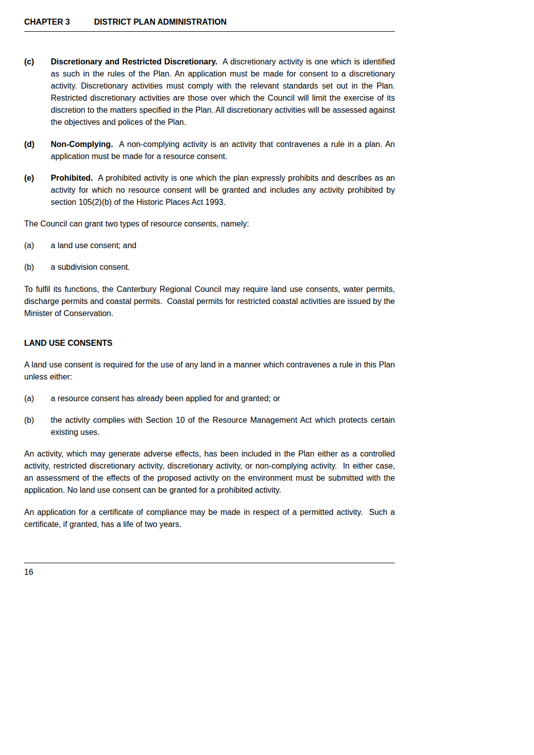CHAPTER 3 DISTRICT PLAN ADMINISTRATION
(c) Discretionary and Restricted Discretionary. A discretionary activity is one which is identified as such in the rules of the Plan. An application must be made for consent to a discretionary activity. Discretionary activities must comply with the relevant standards set out in the Plan. Restricted discretionary activities are those over which the Council will limit the exercise of its discretion to the matters specified in the Plan. All discretionary activities will be assessed against the objectives and polices of the Plan.
(d) Non-Complying. A non-complying activity is an activity that contravenes a rule in a plan. An application must be made for a resource consent.
(e) Prohibited. A prohibited activity is one which the plan expressly prohibits and describes as an activity for which no resource consent will be granted and includes any activity prohibited by section 105(2)(b) of the Historic Places Act 1993.
The Council can grant two types of resource consents, namely:
(a) a land use consent; and
(b) a subdivision consent.
To fulfil its functions, the Canterbury Regional Council may require land use consents, water permits, discharge permits and coastal permits. Coastal permits for restricted coastal activities are issued by the Minister of Conservation.
Land Use Consents
A land use consent is required for the use of any land in a manner which contravenes a rule in this Plan unless either:
(a) a resource consent has already been applied for and granted; or
(b) the activity complies with Section 10 of the Resource Management Act which protects certain existing uses.
An activity, which may generate adverse effects, has been included in the Plan either as a controlled activity, restricted discretionary activity, discretionary activity, or non-complying activity. In either case, an assessment of the effects of the proposed activity on the environment must be submitted with the application. No land use consent can be granted for a prohibited activity.
An application for a certificate of compliance may be made in respect of a permitted activity. Such a certificate, if granted, has a life of two years.
16